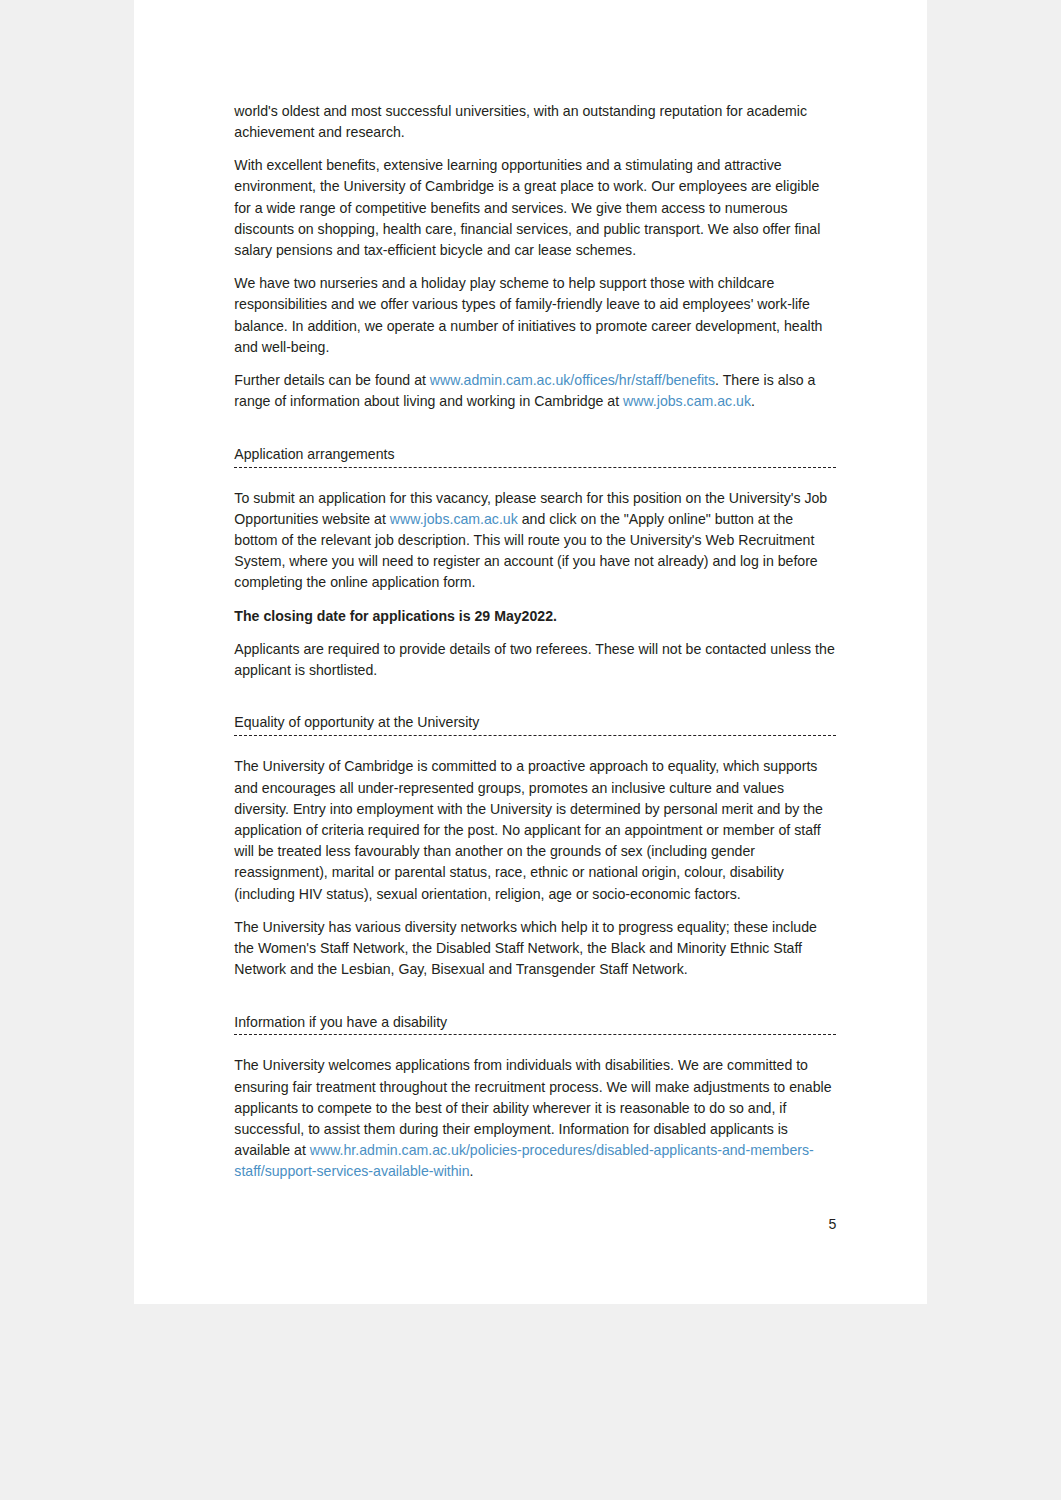world's oldest and most successful universities, with an outstanding reputation for academic achievement and research.
With excellent benefits, extensive learning opportunities and a stimulating and attractive environment, the University of Cambridge is a great place to work. Our employees are eligible for a wide range of competitive benefits and services. We give them access to numerous discounts on shopping, health care, financial services, and public transport. We also offer final salary pensions and tax-efficient bicycle and car lease schemes.
We have two nurseries and a holiday play scheme to help support those with childcare responsibilities and we offer various types of family-friendly leave to aid employees' work-life balance. In addition, we operate a number of initiatives to promote career development, health and well-being.
Further details can be found at www.admin.cam.ac.uk/offices/hr/staff/benefits. There is also a range of information about living and working in Cambridge at www.jobs.cam.ac.uk.
Application arrangements
To submit an application for this vacancy, please search for this position on the University's Job Opportunities website at www.jobs.cam.ac.uk and click on the "Apply online" button at the bottom of the relevant job description. This will route you to the University's Web Recruitment System, where you will need to register an account (if you have not already) and log in before completing the online application form.
The closing date for applications is 29 May2022.
Applicants are required to provide details of two referees. These will not be contacted unless the applicant is shortlisted.
Equality of opportunity at the University
The University of Cambridge is committed to a proactive approach to equality, which supports and encourages all under-represented groups, promotes an inclusive culture and values diversity. Entry into employment with the University is determined by personal merit and by the application of criteria required for the post. No applicant for an appointment or member of staff will be treated less favourably than another on the grounds of sex (including gender reassignment), marital or parental status, race, ethnic or national origin, colour, disability (including HIV status), sexual orientation, religion, age or socio-economic factors.
The University has various diversity networks which help it to progress equality; these include the Women's Staff Network, the Disabled Staff Network, the Black and Minority Ethnic Staff Network and the Lesbian, Gay, Bisexual and Transgender Staff Network.
Information if you have a disability
The University welcomes applications from individuals with disabilities. We are committed to ensuring fair treatment throughout the recruitment process. We will make adjustments to enable applicants to compete to the best of their ability wherever it is reasonable to do so and, if successful, to assist them during their employment. Information for disabled applicants is available at www.hr.admin.cam.ac.uk/policies-procedures/disabled-applicants-and-members-staff/support-services-available-within.
5